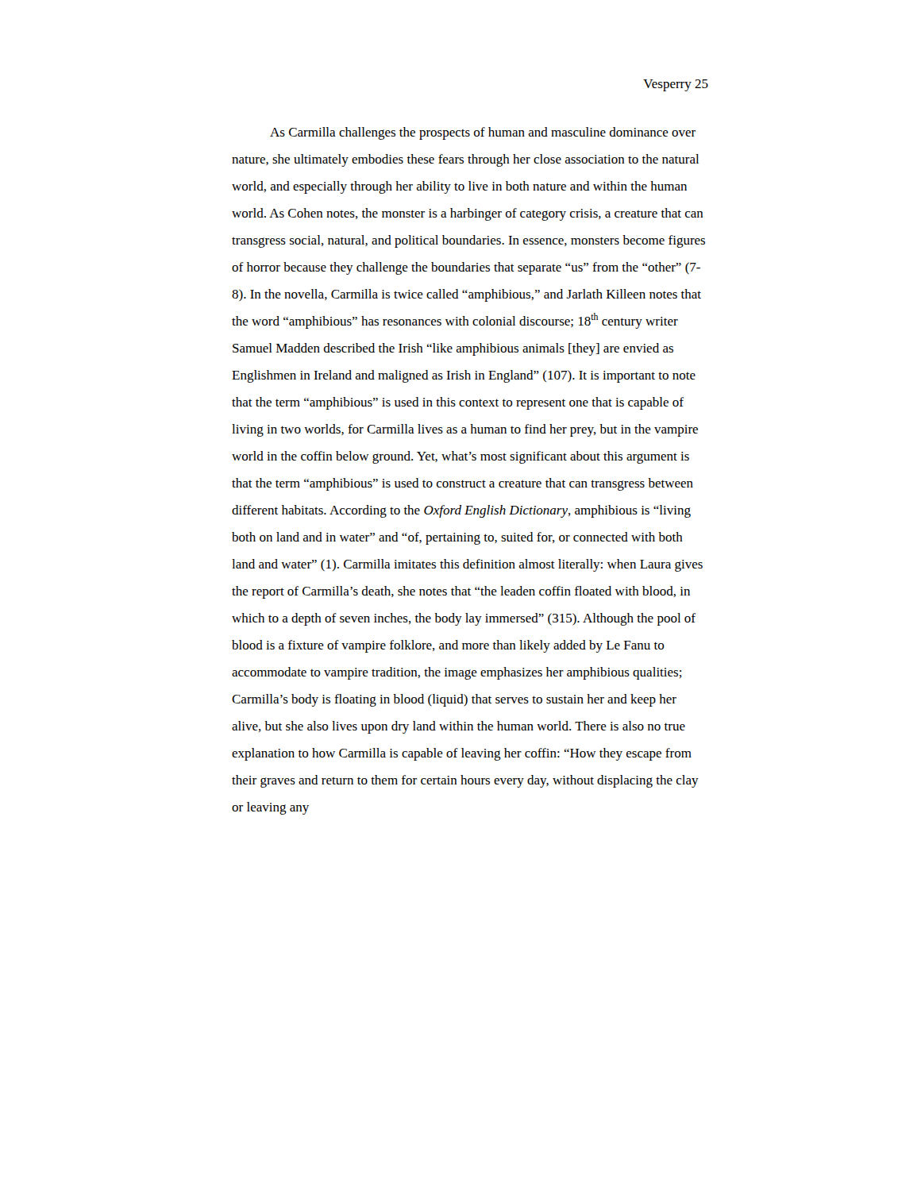Vesperry 25
As Carmilla challenges the prospects of human and masculine dominance over nature, she ultimately embodies these fears through her close association to the natural world, and especially through her ability to live in both nature and within the human world. As Cohen notes, the monster is a harbinger of category crisis, a creature that can transgress social, natural, and political boundaries. In essence, monsters become figures of horror because they challenge the boundaries that separate “us” from the “other” (7-8). In the novella, Carmilla is twice called “amphibious,” and Jarlath Killeen notes that the word “amphibious” has resonances with colonial discourse; 18th century writer Samuel Madden described the Irish “like amphibious animals [they] are envied as Englishmen in Ireland and maligned as Irish in England” (107). It is important to note that the term “amphibious” is used in this context to represent one that is capable of living in two worlds, for Carmilla lives as a human to find her prey, but in the vampire world in the coffin below ground. Yet, what’s most significant about this argument is that the term “amphibious” is used to construct a creature that can transgress between different habitats. According to the Oxford English Dictionary, amphibious is “living both on land and in water” and “of, pertaining to, suited for, or connected with both land and water” (1). Carmilla imitates this definition almost literally: when Laura gives the report of Carmilla’s death, she notes that “the leaden coffin floated with blood, in which to a depth of seven inches, the body lay immersed” (315). Although the pool of blood is a fixture of vampire folklore, and more than likely added by Le Fanu to accommodate to vampire tradition, the image emphasizes her amphibious qualities; Carmilla’s body is floating in blood (liquid) that serves to sustain her and keep her alive, but she also lives upon dry land within the human world. There is also no true explanation to how Carmilla is capable of leaving her coffin: “How they escape from their graves and return to them for certain hours every day, without displacing the clay or leaving any